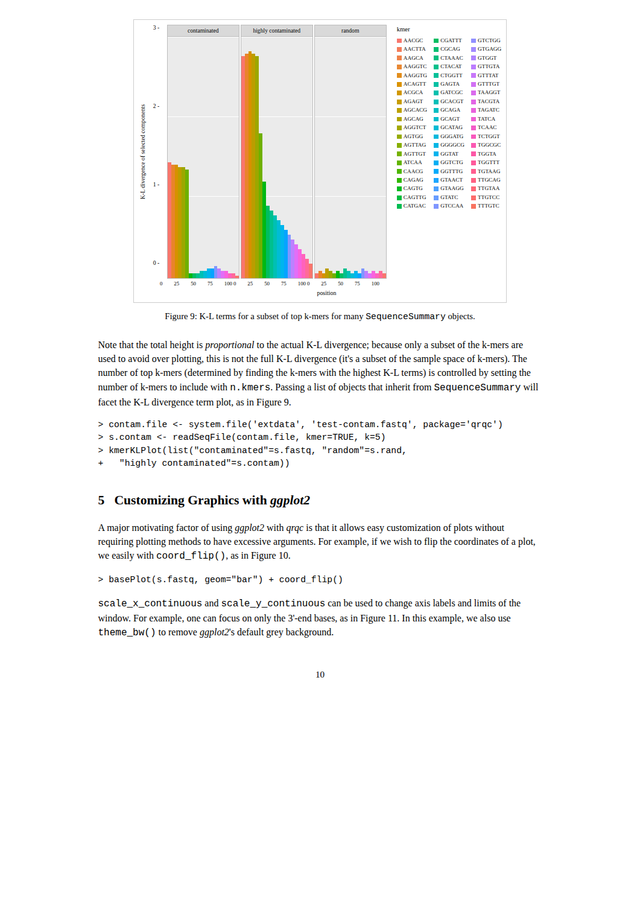K-L divergence of selected components
3 - 2 - 1 - 0 -
contaminated
highly contaminated
random
kmer
AACGC
AACTTA
AAGCA
AAGGTC
AAGGTG
ACAGTT
ACGCA
AGAGT
AGCACG
AGCAG
AGGTCT
AGTGG
AGTTAG
AGTTGT
ATCAA
CAACG
CAGAG
CAGTG
CAGTTG
CATGAC
CGATTT
CGCAG
CTAAAC
CTACAT
CTGGTT
GAGTA
GATCGC
GCACGT
GCAGA
GCAGT
GCATAG
GGGATG
GGGGCG
GGTAT
GGTCTG
GGTTTG
GTAACT
GTAAGG
GTATC
GTCCAA
GTCTGG
GTGAGG
GTGGT
GTTGTA
GTTTAT
GTTTGT
TAAGGT
TACGTA
TAGATC
TATCA
TCAAC
TCTGGT
TGGCGC
TGGTA
TGGTTT
TGTAAG
TTGCAG
TTGTAA
TTGTCC
TTTGTC
0255075100
0255075100
0255075100
position
Figure 9: K-L terms for a subset of top k-mers for many SequenceSummary objects.
Note that the total height is proportional to the actual K-L divergence; because only a subset of the k-mers are used to avoid over plotting, this is not the full K-L divergence (it's a subset of the sample space of k-mers). The number of top k-mers (determined by finding the k-mers with the highest K-L terms) is controlled by setting the number of k-mers to include with n.kmers. Passing a list of objects that inherit from SequenceSummary will facet the K-L divergence term plot, as in Figure 9.
> contam.file <- system.file('extdata', 'test-contam.fastq', package='qrqc')
> s.contam <- readSeqFile(contam.file, kmer=TRUE, k=5)
> kmerKLPlot(list("contaminated"=s.fastq, "random"=s.rand,
+   "highly contaminated"=s.contam))
5 Customizing Graphics with ggplot2
A major motivating factor of using ggplot2 with qrqc is that it allows easy customization of plots without requiring plotting methods to have excessive arguments. For example, if we wish to flip the coordinates of a plot, we easily with coord_flip(), as in Figure 10.
> basePlot(s.fastq, geom="bar") + coord_flip()
scale_x_continuous and scale_y_continuous can be used to change axis labels and limits of the window. For example, one can focus on only the 3'-end bases, as in Figure 11. In this example, we also use theme_bw() to remove ggplot2's default grey background.
10